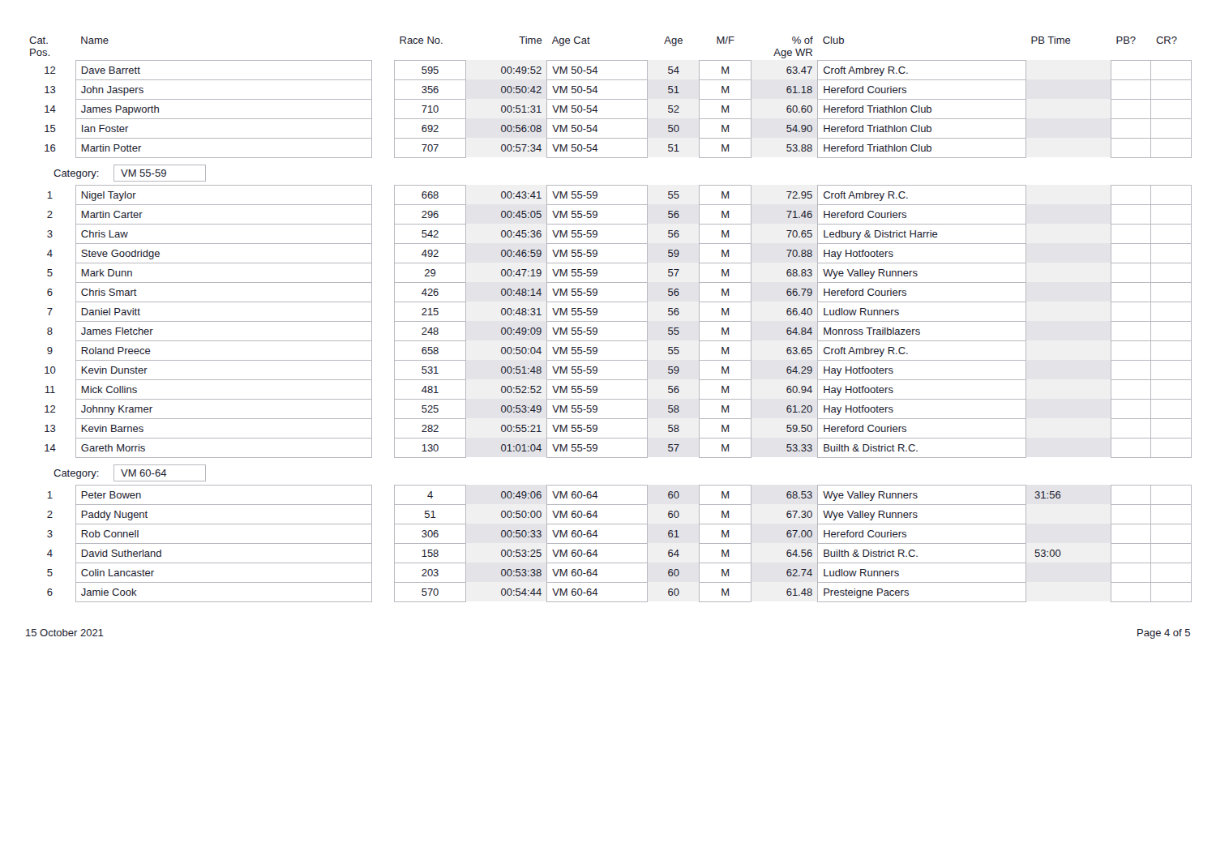| Cat. Pos. | Name | | Race No. | Time | Age Cat | Age | M/F | % of Age WR | Club | PB Time | PB? | CR? |
| --- | --- | --- | --- | --- | --- | --- | --- | --- | --- | --- | --- | --- |
| 12 | Dave Barrett | | 595 | 00:49:52 | VM 50-54 | 54 | M | 63.47 | Croft Ambrey R.C. | | | |
| 13 | John Jaspers | | 356 | 00:50:42 | VM 50-54 | 51 | M | 61.18 | Hereford Couriers | | | |
| 14 | James Papworth | | 710 | 00:51:31 | VM 50-54 | 52 | M | 60.60 | Hereford Triathlon Club | | | |
| 15 | Ian Foster | | 692 | 00:56:08 | VM 50-54 | 50 | M | 54.90 | Hereford Triathlon Club | | | |
| 16 | Martin Potter | | 707 | 00:57:34 | VM 50-54 | 51 | M | 53.88 | Hereford Triathlon Club | | | |
| Category: VM 55-59 |
| 1 | Nigel Taylor | | 668 | 00:43:41 | VM 55-59 | 55 | M | 72.95 | Croft Ambrey R.C. | | | |
| 2 | Martin Carter | | 296 | 00:45:05 | VM 55-59 | 56 | M | 71.46 | Hereford Couriers | | | |
| 3 | Chris Law | | 542 | 00:45:36 | VM 55-59 | 56 | M | 70.65 | Ledbury & District Harrie | | | |
| 4 | Steve Goodridge | | 492 | 00:46:59 | VM 55-59 | 59 | M | 70.88 | Hay Hotfooters | | | |
| 5 | Mark Dunn | | 29 | 00:47:19 | VM 55-59 | 57 | M | 68.83 | Wye Valley Runners | | | |
| 6 | Chris Smart | | 426 | 00:48:14 | VM 55-59 | 56 | M | 66.79 | Hereford Couriers | | | |
| 7 | Daniel Pavitt | | 215 | 00:48:31 | VM 55-59 | 56 | M | 66.40 | Ludlow Runners | | | |
| 8 | James Fletcher | | 248 | 00:49:09 | VM 55-59 | 55 | M | 64.84 | Monross Trailblazers | | | |
| 9 | Roland Preece | | 658 | 00:50:04 | VM 55-59 | 55 | M | 63.65 | Croft Ambrey R.C. | | | |
| 10 | Kevin Dunster | | 531 | 00:51:48 | VM 55-59 | 59 | M | 64.29 | Hay Hotfooters | | | |
| 11 | Mick Collins | | 481 | 00:52:52 | VM 55-59 | 56 | M | 60.94 | Hay Hotfooters | | | |
| 12 | Johnny Kramer | | 525 | 00:53:49 | VM 55-59 | 58 | M | 61.20 | Hay Hotfooters | | | |
| 13 | Kevin Barnes | | 282 | 00:55:21 | VM 55-59 | 58 | M | 59.50 | Hereford Couriers | | | |
| 14 | Gareth Morris | | 130 | 01:01:04 | VM 55-59 | 57 | M | 53.33 | Builth & District R.C. | | | |
| Category: VM 60-64 |
| 1 | Peter Bowen | | 4 | 00:49:06 | VM 60-64 | 60 | M | 68.53 | Wye Valley Runners | 31:56 | | |
| 2 | Paddy Nugent | | 51 | 00:50:00 | VM 60-64 | 60 | M | 67.30 | Wye Valley Runners | | | |
| 3 | Rob Connell | | 306 | 00:50:33 | VM 60-64 | 61 | M | 67.00 | Hereford Couriers | | | |
| 4 | David Sutherland | | 158 | 00:53:25 | VM 60-64 | 64 | M | 64.56 | Builth & District R.C. | 53:00 | | |
| 5 | Colin Lancaster | | 203 | 00:53:38 | VM 60-64 | 60 | M | 62.74 | Ludlow Runners | | | |
| 6 | Jamie Cook | | 570 | 00:54:44 | VM 60-64 | 60 | M | 61.48 | Presteigne Pacers | | | |
| 15 October 2021 | Page 4 of 5 |